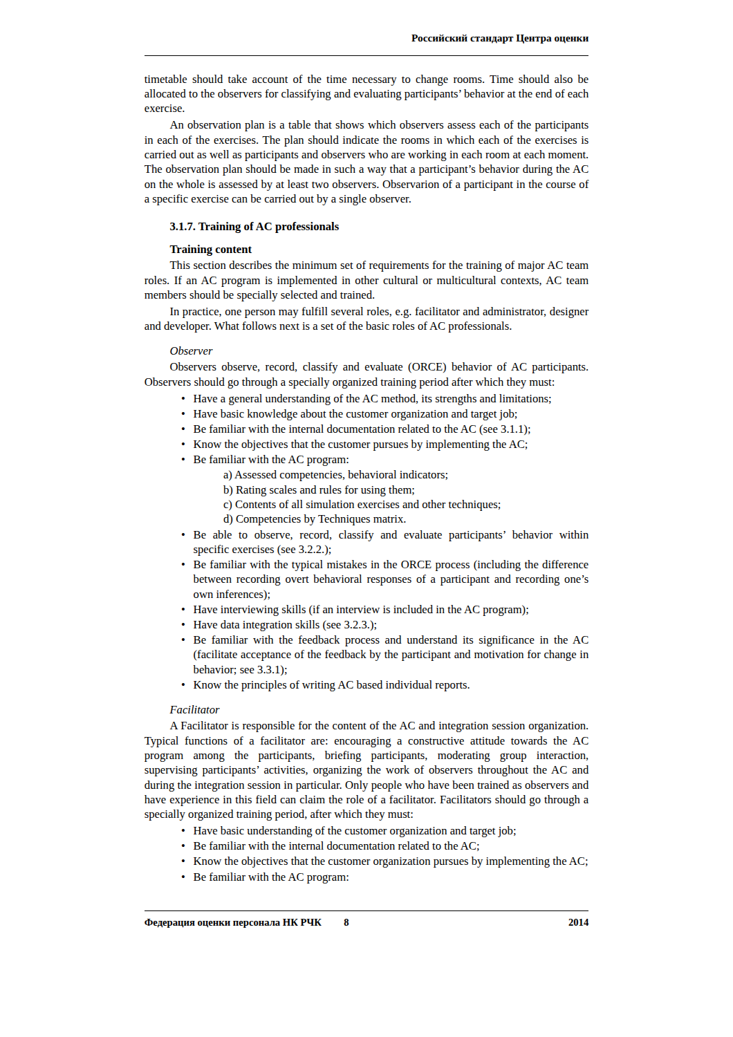Российский стандарт Центра оценки
timetable should take account of the time necessary to change rooms. Time should also be allocated to the observers for classifying and evaluating participants’ behavior at the end of each exercise.
An observation plan is a table that shows which observers assess each of the participants in each of the exercises. The plan should indicate the rooms in which each of the exercises is carried out as well as participants and observers who are working in each room at each moment. The observation plan should be made in such a way that a participant’s behavior during the AC on the whole is assessed by at least two observers. Observarion of a participant in the course of a specific exercise can be carried out by a single observer.
3.1.7. Training of AC professionals
Training content
This section describes the minimum set of requirements for the training of major AC team roles. If an AC program is implemented in other cultural or multicultural contexts, AC team members should be specially selected and trained.
In practice, one person may fulfill several roles, e.g. facilitator and administrator, designer and developer. What follows next is a set of the basic roles of AC professionals.
Observer
Observers observe, record, classify and evaluate (ORCE) behavior of AC participants. Observers should go through a specially organized training period after which they must:
Have a general understanding of the AC method, its strengths and limitations;
Have basic knowledge about the customer organization and target job;
Be familiar with the internal documentation related to the AC (see 3.1.1);
Know the objectives that the customer pursues by implementing the AC;
Be familiar with the AC program:
a) Assessed competencies, behavioral indicators;
b) Rating scales and rules for using them;
c) Contents of all simulation exercises and other techniques;
d) Competencies by Techniques matrix.
Be able to observe, record, classify and evaluate participants’ behavior within specific exercises (see 3.2.2.);
Be familiar with the typical mistakes in the ORCE process (including the difference between recording overt behavioral responses of a participant and recording one’s own inferences);
Have interviewing skills (if an interview is included in the AC program);
Have data integration skills (see 3.2.3.);
Be familiar with the feedback process and understand its significance in the AC (facilitate acceptance of the feedback by the participant and motivation for change in behavior; see 3.3.1);
Know the principles of writing AC based individual reports.
Facilitator
A Facilitator is responsible for the content of the AC and integration session organization. Typical functions of a facilitator are: encouraging a constructive attitude towards the AC program among the participants, briefing participants, moderating group interaction, supervising participants’ activities, organizing the work of observers throughout the AC and during the integration session in particular. Only people who have been trained as observers and have experience in this field can claim the role of a facilitator. Facilitators should go through a specially organized training period, after which they must:
Have basic understanding of the customer organization and target job;
Be familiar with the internal documentation related to the AC;
Know the objectives that the customer organization pursues by implementing the AC;
Be familiar with the AC program:
Федерация оценки персонала НК РЧК
8
2014